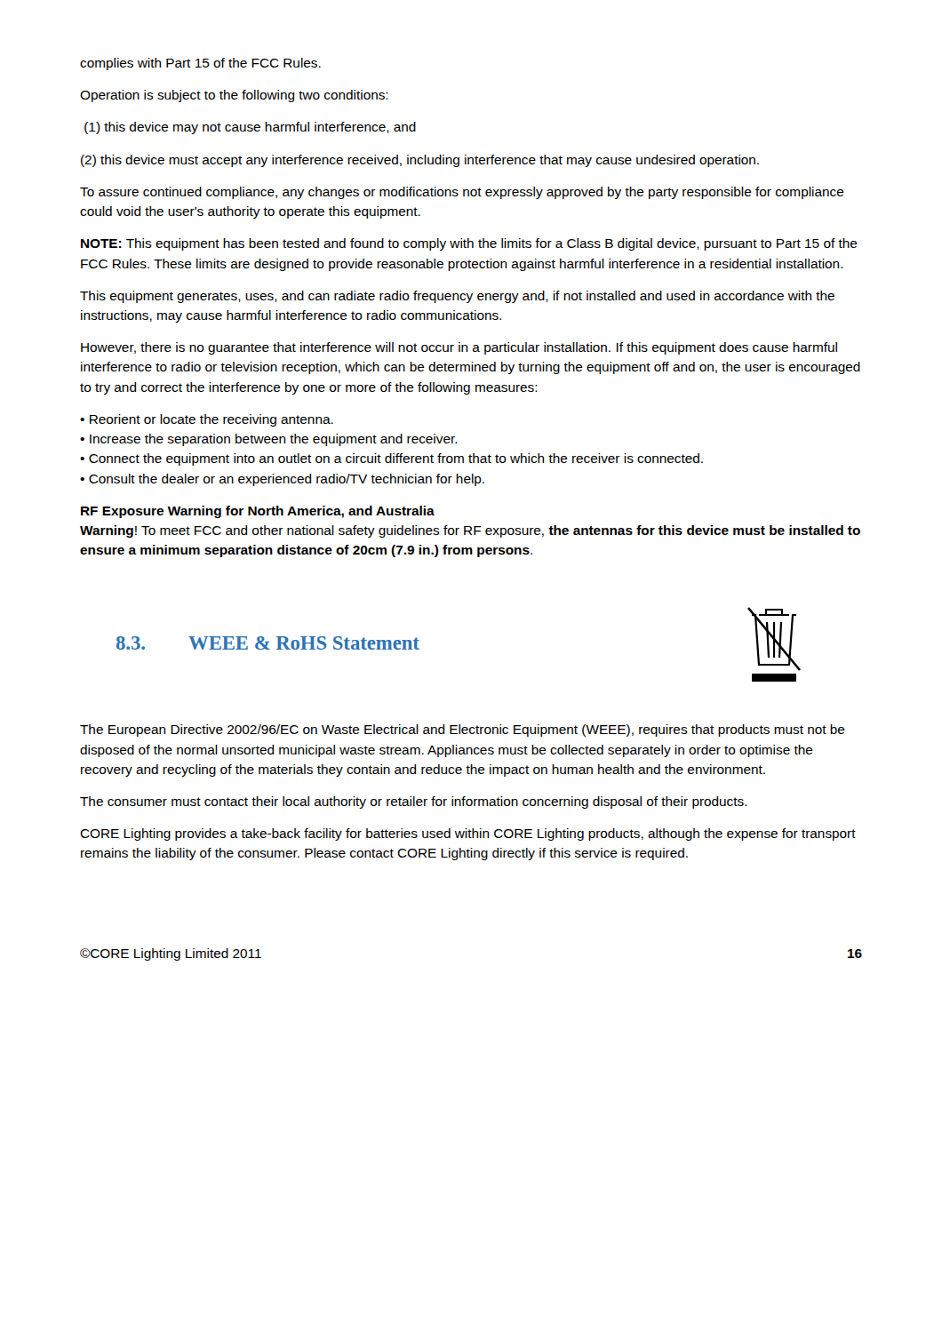complies with Part 15 of the FCC Rules.
Operation is subject to the following two conditions:
(1) this device may not cause harmful interference, and
(2) this device must accept any interference received, including interference that may cause undesired operation.
To assure continued compliance, any changes or modifications not expressly approved by the party responsible for compliance could void the user's authority to operate this equipment.
NOTE: This equipment has been tested and found to comply with the limits for a Class B digital device, pursuant to Part 15 of the FCC Rules. These limits are designed to provide reasonable protection against harmful interference in a residential installation.
This equipment generates, uses, and can radiate radio frequency energy and, if not installed and used in accordance with the instructions, may cause harmful interference to radio communications.
However, there is no guarantee that interference will not occur in a particular installation. If this equipment does cause harmful interference to radio or television reception, which can be determined by turning the equipment off and on, the user is encouraged to try and correct the interference by one or more of the following measures:
• Reorient or locate the receiving antenna.
• Increase the separation between the equipment and receiver.
• Connect the equipment into an outlet on a circuit different from that to which the receiver is connected.
• Consult the dealer or an experienced radio/TV technician for help.
RF Exposure Warning for North America, and Australia
Warning! To meet FCC and other national safety guidelines for RF exposure, the antennas for this device must be installed to ensure a minimum separation distance of 20cm (7.9 in.) from persons.
8.3.
WEEE & RoHS Statement
The European Directive 2002/96/EC on Waste Electrical and Electronic Equipment (WEEE), requires that products must not be disposed of the normal unsorted municipal waste stream. Appliances must be collected separately in order to optimise the recovery and recycling of the materials they contain and reduce the impact on human health and the environment.
The consumer must contact their local authority or retailer for information concerning disposal of their products.
CORE Lighting provides a take-back facility for batteries used within CORE Lighting products, although the expense for transport remains the liability of the consumer. Please contact CORE Lighting directly if this service is required.
©CORE Lighting Limited 2011 16